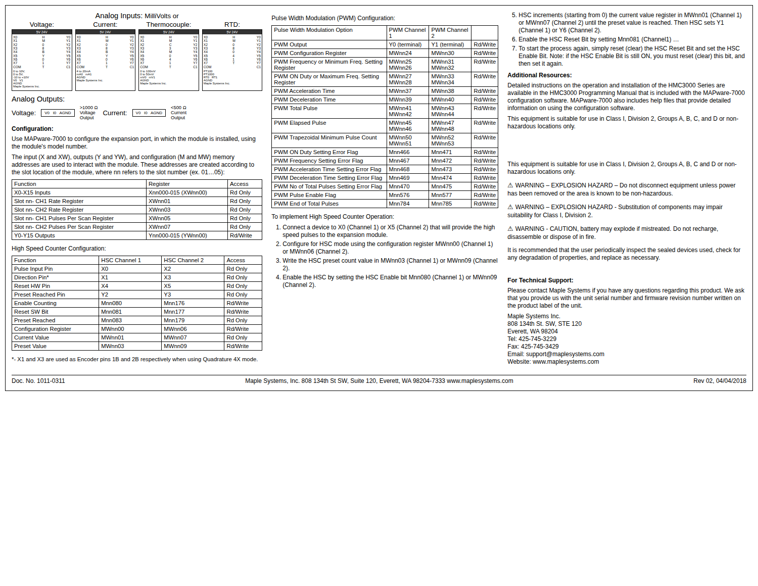Analog Inputs: MilliVolts or
Voltage: Current: Thermocouple: RTD:
5V 24V
X0
X1
X2
X3
X4
X5
X6
X7
COM
H
M
0
8
B
Y
0
1
T
Y0
Y1
Y2
Y3
Y4
Y5
Y6
Y7
C1
0 to 10V,
0 to 5V,
-10 to +10V
V0 V1
AGND
Maple Systems Inc.
5V 24V
X0
X1
X2
X3
X4
X5
X6
X7
COM
H
M
0
8
B
Y
0
1
T
Y0
Y1
Y2
Y3
Y4
Y5
Y6
Y7
C1
4 to 20mA
mA0 mA1
AGND
Maple Systems Inc.
5V 24V
X0
X1
X2
X3
X4
X5
X6
X7
COM
H
M
C
3
M
0
4
1
T
Y0
Y1
Y2
Y3
Y4
Y5
Y6
Y7
C1
0 to 100mV
0 to 50mV
mV0 mV1
AGND
Maple Systems Inc.
5V 24V
X0
X1
X2
X3
X4
X5
X6
X7
COM
H
M
0
8
0
4
1
T
Y0
Y1
Y2
Y3
Y4
Y5
Y6
Y7
C1
PT100
PT1000
RT0 RT1
AGND
Maple Systems Inc.
Analog Outputs:
Voltage:
V0 I0 AGND
>1000 Ω
Voltage
Output Current:
V0 I0 AGND
<500 Ω
Current
Output
Configuration:
Use MAPware-7000 to configure the expansion port, in which the module is installed, using the module's model number.
The input (X and XW), outputs (Y and YW), and configuration (M and MW) memory addresses are used to interact with the module. These addresses are created according to the slot location of the module, where nn refers to the slot number (ex. 01…05):
| Function | Register | Access |
| --- | --- | --- |
| X0-X15 Inputs | Xnn000-015 (XWnn00) | Rd Only |
| Slot nn- CH1 Rate Register | XWnn01 | Rd Only |
| Slot nn- CH2 Rate Register | XWnn03 | Rd Only |
| Slot nn- CH1 Pulses Per Scan Register | XWnn05 | Rd Only |
| Slot nn- CH2 Pulses Per Scan Register | XWnn07 | Rd Only |
| Y0-Y15 Outputs | Ynn000-015 (YWnn00) | Rd/Write |
High Speed Counter Configuration:
| Function | HSC Channel 1 | HSC Channel 2 | Access |
| --- | --- | --- | --- |
| Pulse Input Pin | X0 | X2 | Rd Only |
| Direction Pin* | X1 | X3 | Rd Only |
| Reset HW Pin | X4 | X5 | Rd Only |
| Preset Reached Pin | Y2 | Y3 | Rd Only |
| Enable Counting | Mnn080 | Mnn176 | Rd/Write |
| Reset SW Bit | Mnn081 | Mnn177 | Rd/Write |
| Preset Reached | Mnn083 | Mnn179 | Rd Only |
| Configuration Register | MWnn00 | MWnn06 | Rd/Write |
| Current Value | MWnn01 | MWnn07 | Rd Only |
| Preset Value | MWnn03 | MWnn09 | Rd/Write |
*- X1 and X3 are used as Encoder pins 1B and 2B respectively when using Quadrature 4X mode.
Pulse Width Modulation (PWM) Configuration:
| Pulse Width Modulation Option | PWM Channel 1 | PWM Channel 2 | |
| --- | --- | --- | --- |
| PWM Output | Y0 (terminal) | Y1 (terminal) | Rd/Write |
| PWM Configuration Register | MWnn24 | MWnn30 | Rd/Write |
| PWM Frequency or Minimum Freq. Setting Register | MWnn25 MWnn26 | MWnn31 MWnn32 | Rd/Write |
| PWM ON Duty or Maximum Freq. Setting Register | MWnn27 MWnn28 | MWnn33 MWnn34 | Rd/Write |
| PWM Acceleration Time | MWnn37 | MWnn38 | Rd/Write |
| PWM Deceleration Time | MWnn39 | MWnn40 | Rd/Write |
| PWM Total Pulse | MWnn41 MWnn42 | MWnn43 MWnn44 | Rd/Write |
| PWM Elapsed Pulse | MWnn45 MWnn46 | MWnn47 MWnn48 | Rd/Write |
| PWM Trapezoidal Minimum Pulse Count | MWnn50 MWnn51 | MWnn52 MWnn53 | Rd/Write |
| PWM ON Duty Setting Error Flag | Mnn466 | Mnn471 | Rd/Write |
| PWM Frequency Setting Error Flag | Mnn467 | Mnn472 | Rd/Write |
| PWM Acceleration Time Setting Error Flag | Mnn468 | Mnn473 | Rd/Write |
| PWM Deceleration Time Setting Error Flag | Mnn469 | Mnn474 | Rd/Write |
| PWM No of Total Pulses Setting Error Flag | Mnn470 | Mnn475 | Rd/Write |
| PWM Pulse Enable Flag | Mnn576 | Mnn577 | Rd/Write |
| PWM End of Total Pulses | Mnn784 | Mnn785 | Rd/Write |
To implement High Speed Counter Operation:
Connect a device to X0 (Channel 1) or X5 (Channel 2) that will provide the high speed pulses to the expansion module.
Configure for HSC mode using the configuration register MWnn00 (Channel 1) or MWnn06 (Channel 2).
Write the HSC preset count value in MWnn03 (Channel 1) or MWnn09 (Channel 2).
Enable the HSC by setting the HSC Enable bit Mnn080 (Channel 1) or MWnn09 (Channel 2).
HSC increments (starting from 0) the current value register in MWnn01 (Channel 1) or MWnn07 (Channel 2) until the preset value is reached. Then HSC sets Y1 (Channel 1) or Y6 (Channel 2).
Enable the HSC Reset Bit by setting Mnn081 (Channel1) …
To start the process again, simply reset (clear) the HSC Reset Bit and set the HSC Enable Bit. Note: if the HSC Enable Bit is still ON, you must reset (clear) this bit, and then set it again.
Additional Resources:
Detailed instructions on the operation and installation of the HMC3000 Series are available in the HMC3000 Programming Manual that is included with the MAPware-7000 configuration software. MAPware-7000 also includes help files that provide detailed information on using the configuration software.
This equipment is suitable for use in Class I, Division 2, Groups A, B, C, and D or non-hazardous locations only.
This equipment is suitable for use in Class I, Division 2, Groups A, B, C and D or non-hazardous locations only.
⚠ WARNING – EXPLOSION HAZARD – Do not disconnect equipment unless power has been removed or the area is known to be non-hazardous.
⚠ WARNING – EXPLOSION HAZARD - Substitution of components may impair suitability for Class I, Division 2.
⚠ WARNING - CAUTION, battery may explode if mistreated. Do not recharge, disassemble or dispose of in fire.
It is recommended that the user periodically inspect the sealed devices used, check for any degradation of properties, and replace as necessary.
For Technical Support:
Please contact Maple Systems if you have any questions regarding this product. We ask that you provide us with the unit serial number and firmware revision number written on the product label of the unit.
Maple Systems Inc.
808 134th St. SW, STE 120
Everett, WA 98204
Tel: 425-745-3229
Fax: 425-745-3429
Email: support@maplesystems.com
Website: www.maplesystems.com
Doc. No. 1011-0311
Maple Systems, Inc. 808 134th St SW, Suite 120, Everett, WA 98204-7333 www.maplesystems.com
Rev 02, 04/04/2018